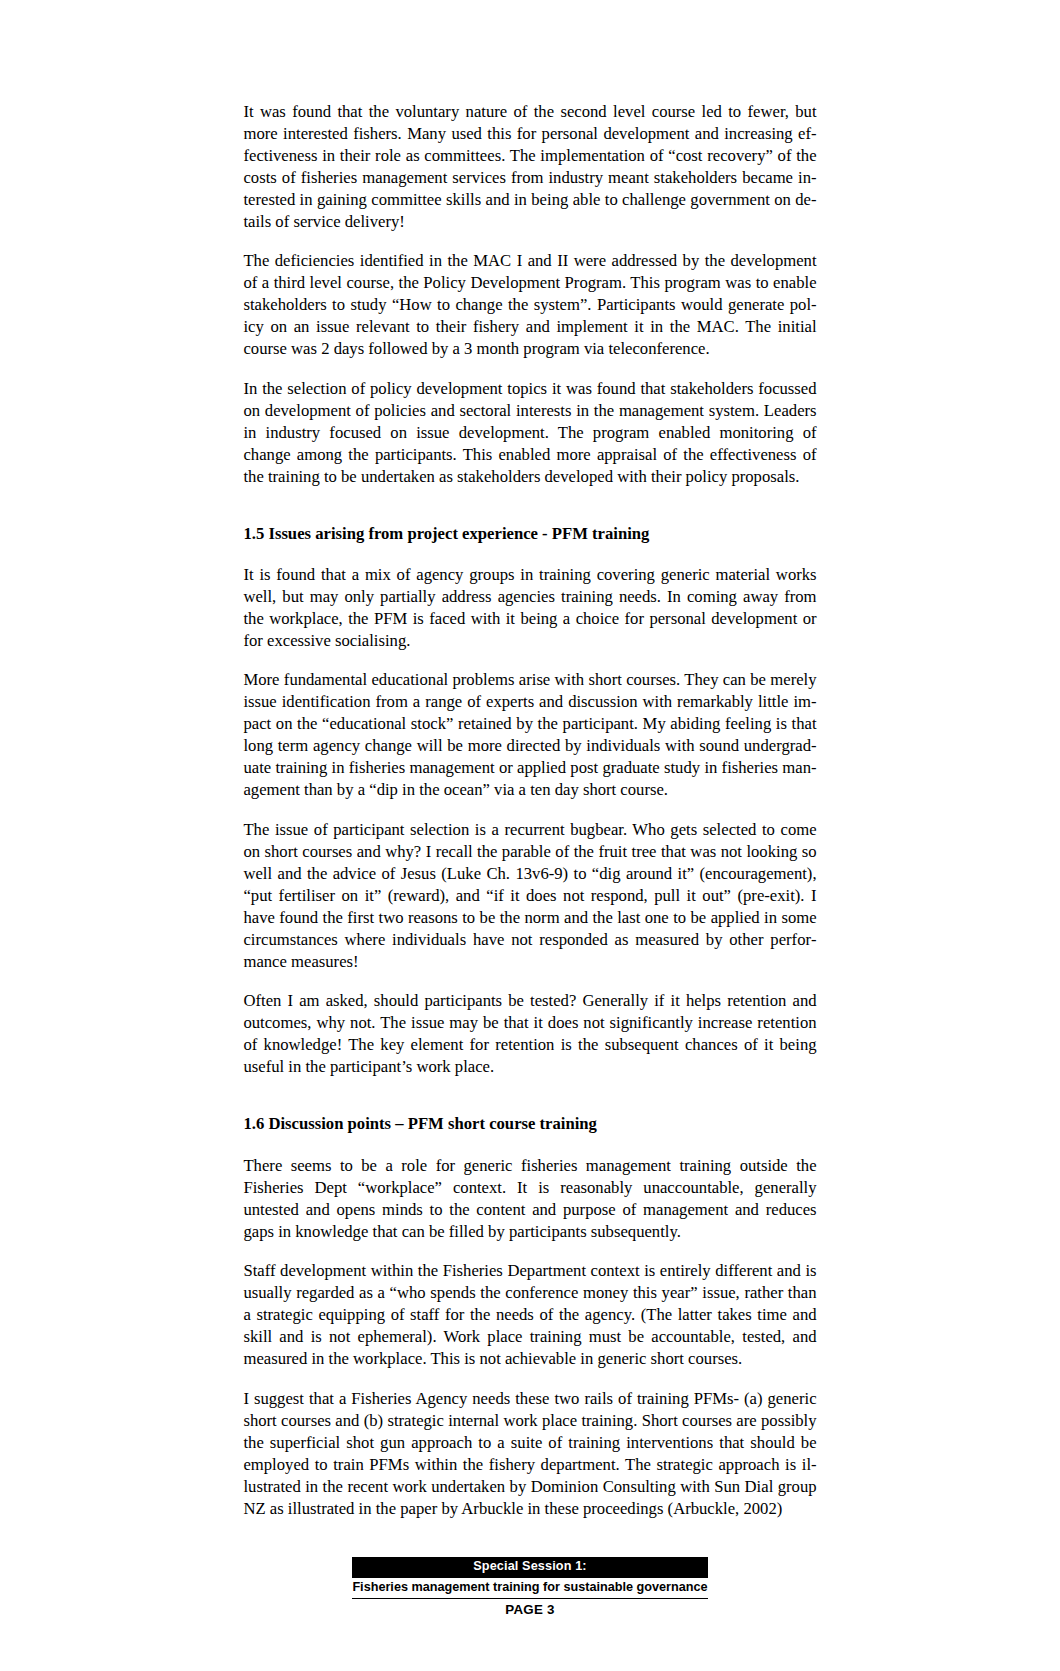It was found that the voluntary nature of the second level course led to fewer, but more interested fishers. Many used this for personal development and increasing effectiveness in their role as committees. The implementation of “cost recovery” of the costs of fisheries management services from industry meant stakeholders became interested in gaining committee skills and in being able to challenge government on details of service delivery!
The deficiencies identified in the MAC I and II were addressed by the development of a third level course, the Policy Development Program. This program was to enable stakeholders to study “How to change the system”. Participants would generate policy on an issue relevant to their fishery and implement it in the MAC. The initial course was 2 days followed by a 3 month program via teleconference.
In the selection of policy development topics it was found that stakeholders focussed on development of policies and sectoral interests in the management system. Leaders in industry focused on issue development. The program enabled monitoring of change among the participants. This enabled more appraisal of the effectiveness of the training to be undertaken as stakeholders developed with their policy proposals.
1.5 Issues arising from project experience - PFM training
It is found that a mix of agency groups in training covering generic material works well, but may only partially address agencies training needs. In coming away from the workplace, the PFM is faced with it being a choice for personal development or for excessive socialising.
More fundamental educational problems arise with short courses. They can be merely issue identification from a range of experts and discussion with remarkably little impact on the “educational stock” retained by the participant. My abiding feeling is that long term agency change will be more directed by individuals with sound undergraduate training in fisheries management or applied post graduate study in fisheries management than by a “dip in the ocean” via a ten day short course.
The issue of participant selection is a recurrent bugbear. Who gets selected to come on short courses and why? I recall the parable of the fruit tree that was not looking so well and the advice of Jesus (Luke Ch. 13v6-9) to “dig around it” (encouragement), “put fertiliser on it” (reward), and “if it does not respond, pull it out” (pre-exit). I have found the first two reasons to be the norm and the last one to be applied in some circumstances where individuals have not responded as measured by other performance measures!
Often I am asked, should participants be tested? Generally if it helps retention and outcomes, why not. The issue may be that it does not significantly increase retention of knowledge! The key element for retention is the subsequent chances of it being useful in the participant’s work place.
1.6 Discussion points – PFM short course training
There seems to be a role for generic fisheries management training outside the Fisheries Dept “workplace” context. It is reasonably unaccountable, generally untested and opens minds to the content and purpose of management and reduces gaps in knowledge that can be filled by participants subsequently.
Staff development within the Fisheries Department context is entirely different and is usually regarded as a “who spends the conference money this year” issue, rather than a strategic equipping of staff for the needs of the agency. (The latter takes time and skill and is not ephemeral). Work place training must be accountable, tested, and measured in the workplace. This is not achievable in generic short courses.
I suggest that a Fisheries Agency needs these two rails of training PFMs- (a) generic short courses and (b) strategic internal work place training. Short courses are possibly the superficial shot gun approach to a suite of training interventions that should be employed to train PFMs within the fishery department. The strategic approach is illustrated in the recent work undertaken by Dominion Consulting with Sun Dial group NZ as illustrated in the paper by Arbuckle in these proceedings (Arbuckle, 2002)
Special Session 1:
Fisheries management training for sustainable governance
PAGE 3